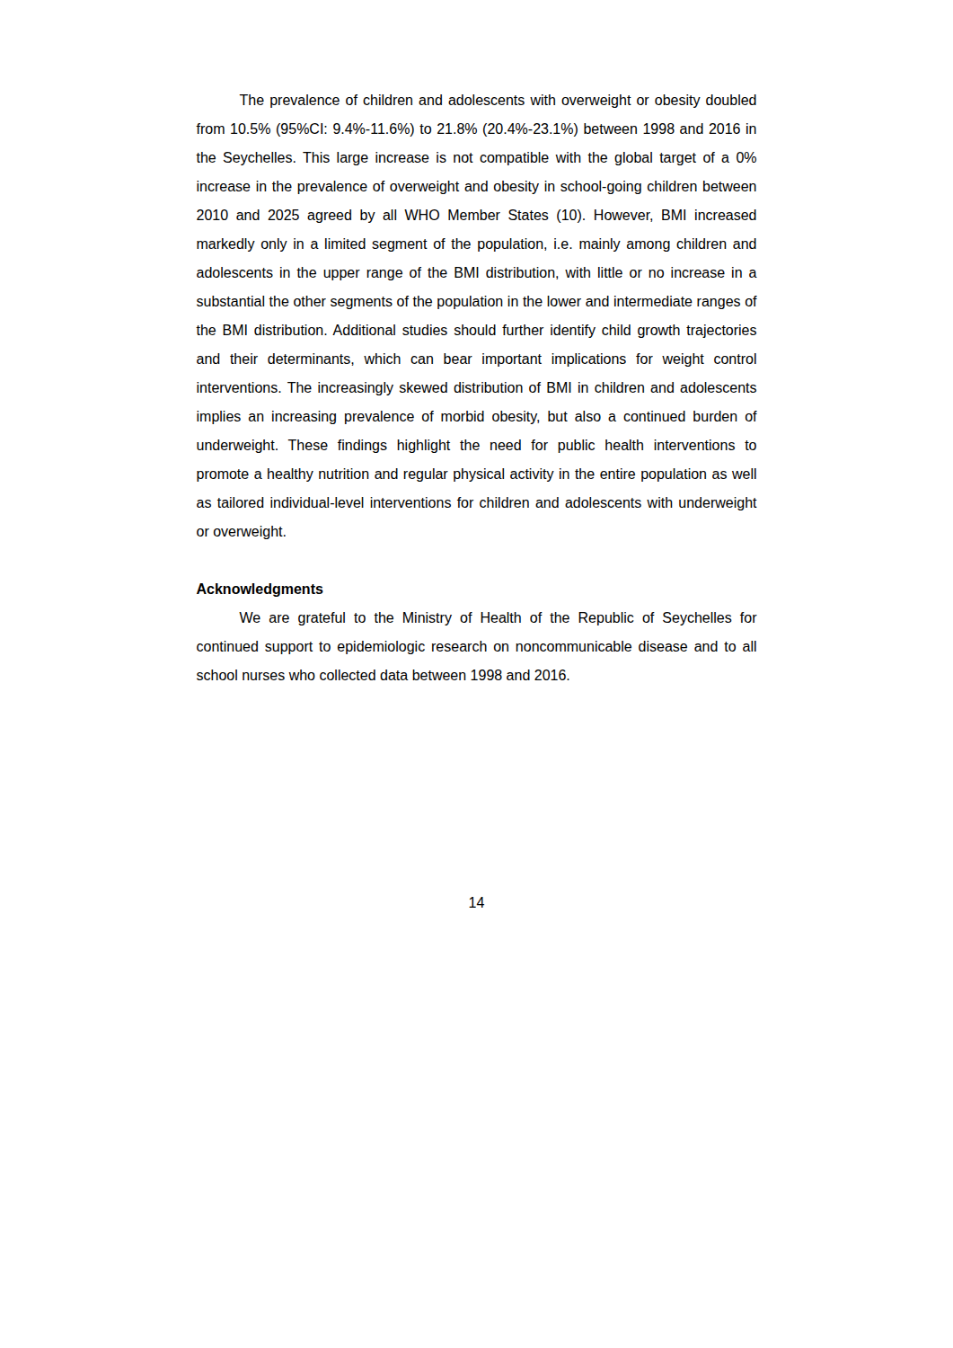The prevalence of children and adolescents with overweight or obesity doubled from 10.5% (95%CI: 9.4%-11.6%) to 21.8% (20.4%-23.1%) between 1998 and 2016 in the Seychelles. This large increase is not compatible with the global target of a 0% increase in the prevalence of overweight and obesity in school-going children between 2010 and 2025 agreed by all WHO Member States (10). However, BMI increased markedly only in a limited segment of the population, i.e. mainly among children and adolescents in the upper range of the BMI distribution, with little or no increase in a substantial the other segments of the population in the lower and intermediate ranges of the BMI distribution. Additional studies should further identify child growth trajectories and their determinants, which can bear important implications for weight control interventions. The increasingly skewed distribution of BMI in children and adolescents implies an increasing prevalence of morbid obesity, but also a continued burden of underweight. These findings highlight the need for public health interventions to promote a healthy nutrition and regular physical activity in the entire population as well as tailored individual-level interventions for children and adolescents with underweight or overweight.
Acknowledgments
We are grateful to the Ministry of Health of the Republic of Seychelles for continued support to epidemiologic research on noncommunicable disease and to all school nurses who collected data between 1998 and 2016.
14